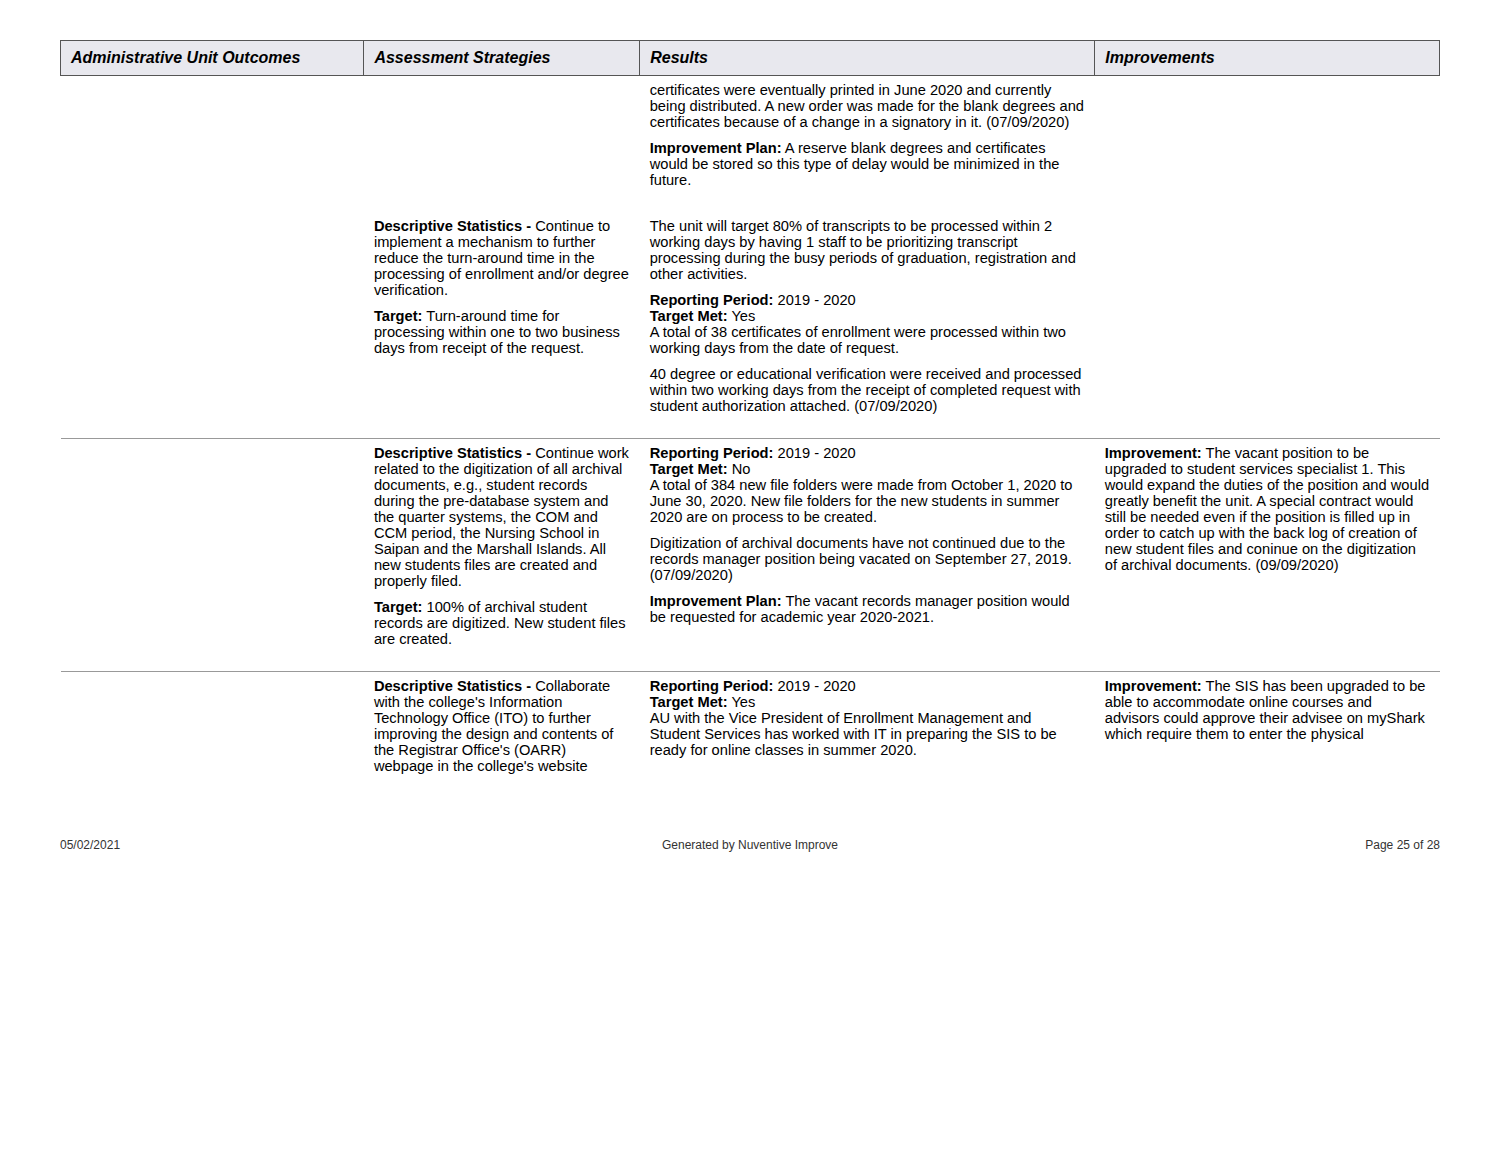| Administrative Unit Outcomes | Assessment Strategies | Results | Improvements |
| --- | --- | --- | --- |
| | | certificates were eventually printed in June 2020 and currently being distributed. A new order was made for the blank degrees and certificates because of a change in a signatory in it. (07/09/2020) Improvement Plan: A reserve blank degrees and certificates would be stored so this type of delay would be minimized in the future. | |
| | Descriptive Statistics - Continue to implement a mechanism to further reduce the turn-around time in the processing of enrollment and/or degree verification. Target: Turn-around time for processing within one to two business days from receipt of the request. | The unit will target 80% of transcripts to be processed within 2 working days by having 1 staff to be prioritizing transcript processing during the busy periods of graduation, registration and other activities. Reporting Period: 2019 - 2020 Target Met: Yes A total of 38 certificates of enrollment were processed within two working days from the date of request. 40 degree or educational verification were received and processed within two working days from the receipt of completed request with student authorization attached. (07/09/2020) | |
| | Descriptive Statistics - Continue work related to the digitization of all archival documents, e.g., student records during the pre-database system and the quarter systems, the COM and CCM period, the Nursing School in Saipan and the Marshall Islands. All new students files are created and properly filed. Target: 100% of archival student records are digitized. New student files are created. | Reporting Period: 2019 - 2020 Target Met: No A total of 384 new file folders were made from October 1, 2020 to June 30, 2020. New file folders for the new students in summer 2020 are on process to be created. Digitization of archival documents have not continued due to the records manager position being vacated on September 27, 2019. (07/09/2020) Improvement Plan: The vacant records manager position would be requested for academic year 2020-2021. | Improvement: The vacant position to be upgraded to student services specialist 1. This would expand the duties of the position and would greatly benefit the unit. A special contract would still be needed even if the position is filled up in order to catch up with the back log of creation of new student files and coninue on the digitization of archival documents. (09/09/2020) |
| | Descriptive Statistics - Collaborate with the college's Information Technology Office (ITO) to further improving the design and contents of the Registrar Office's (OARR) webpage in the college's website | Reporting Period: 2019 - 2020 Target Met: Yes AU with the Vice President of Enrollment Management and Student Services has worked with IT in preparing the SIS to be ready for online classes in summer 2020. | Improvement: The SIS has been upgraded to be able to accommodate online courses and advisors could approve their advisee on myShark which require them to enter the physical |
05/02/2021
Generated by Nuventive Improve
Page 25 of 28